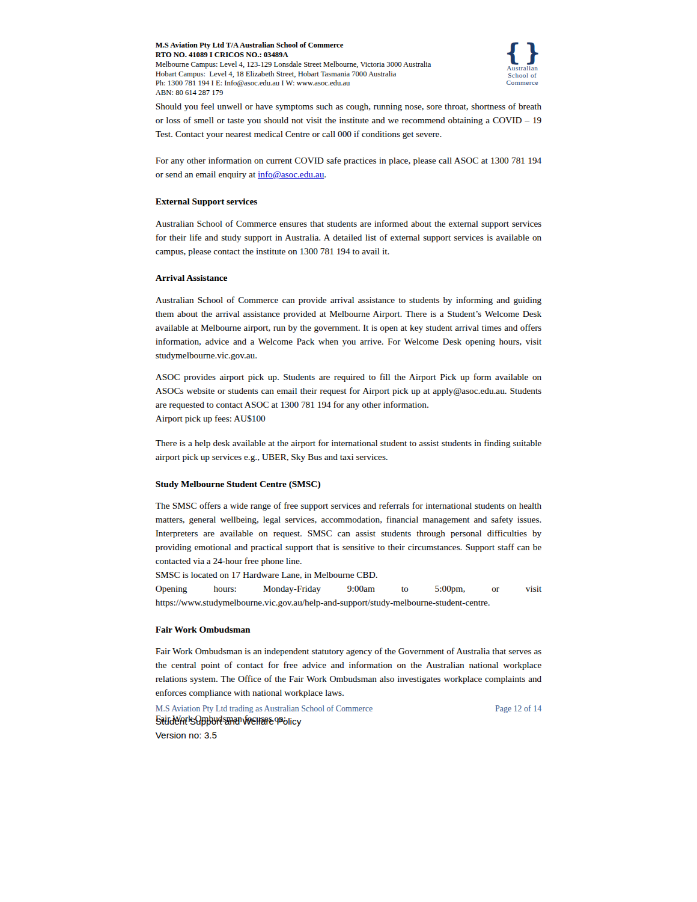M.S Aviation Pty Ltd T/A Australian School of Commerce
RTO NO. 41089 I CRICOS NO.: 03489A
Melbourne Campus: Level 4, 123-129 Lonsdale Street Melbourne, Victoria 3000 Australia
Hobart Campus: Level 4, 18 Elizabeth Street, Hobart Tasmania 7000 Australia
Ph: 1300 781 194 I E: Info@asoc.edu.au I W: www.asoc.edu.au
ABN: 80 614 287 179
❴❵ Australian School of Commerce
Should you feel unwell or have symptoms such as cough, running nose, sore throat, shortness of breath or loss of smell or taste you should not visit the institute and we recommend obtaining a COVID – 19 Test. Contact your nearest medical Centre or call 000 if conditions get severe.
For any other information on current COVID safe practices in place, please call ASOC at 1300 781 194 or send an email enquiry at info@asoc.edu.au.
External Support services
Australian School of Commerce ensures that students are informed about the external support services for their life and study support in Australia. A detailed list of external support services is available on campus, please contact the institute on 1300 781 194 to avail it.
Arrival Assistance
Australian School of Commerce can provide arrival assistance to students by informing and guiding them about the arrival assistance provided at Melbourne Airport. There is a Student’s Welcome Desk available at Melbourne airport, run by the government. It is open at key student arrival times and offers information, advice and a Welcome Pack when you arrive. For Welcome Desk opening hours, visit studymelbourne.vic.gov.au.
ASOC provides airport pick up. Students are required to fill the Airport Pick up form available on ASOCs website or students can email their request for Airport pick up at apply@asoc.edu.au. Students are requested to contact ASOC at 1300 781 194 for any other information.
Airport pick up fees: AU$100
There is a help desk available at the airport for international student to assist students in finding suitable airport pick up services e.g., UBER, Sky Bus and taxi services.
Study Melbourne Student Centre (SMSC)
The SMSC offers a wide range of free support services and referrals for international students on health matters, general wellbeing, legal services, accommodation, financial management and safety issues. Interpreters are available on request. SMSC can assist students through personal difficulties by providing emotional and practical support that is sensitive to their circumstances. Support staff can be contacted via a 24-hour free phone line.
SMSC is located on 17 Hardware Lane, in Melbourne CBD.
Opening hours: Monday-Friday 9:00am to 5:00pm, or visit https://www.studymelbourne.vic.gov.au/help-and-support/study-melbourne-student-centre.
Fair Work Ombudsman
Fair Work Ombudsman is an independent statutory agency of the Government of Australia that serves as the central point of contact for free advice and information on the Australian national workplace relations system. The Office of the Fair Work Ombudsman also investigates workplace complaints and enforces compliance with national workplace laws.
Fair Work Ombudsman focuses on:
M.S Aviation Pty Ltd trading as Australian School of Commerce Page 12 of 14
Student Support and Welfare Policy
Version no: 3.5